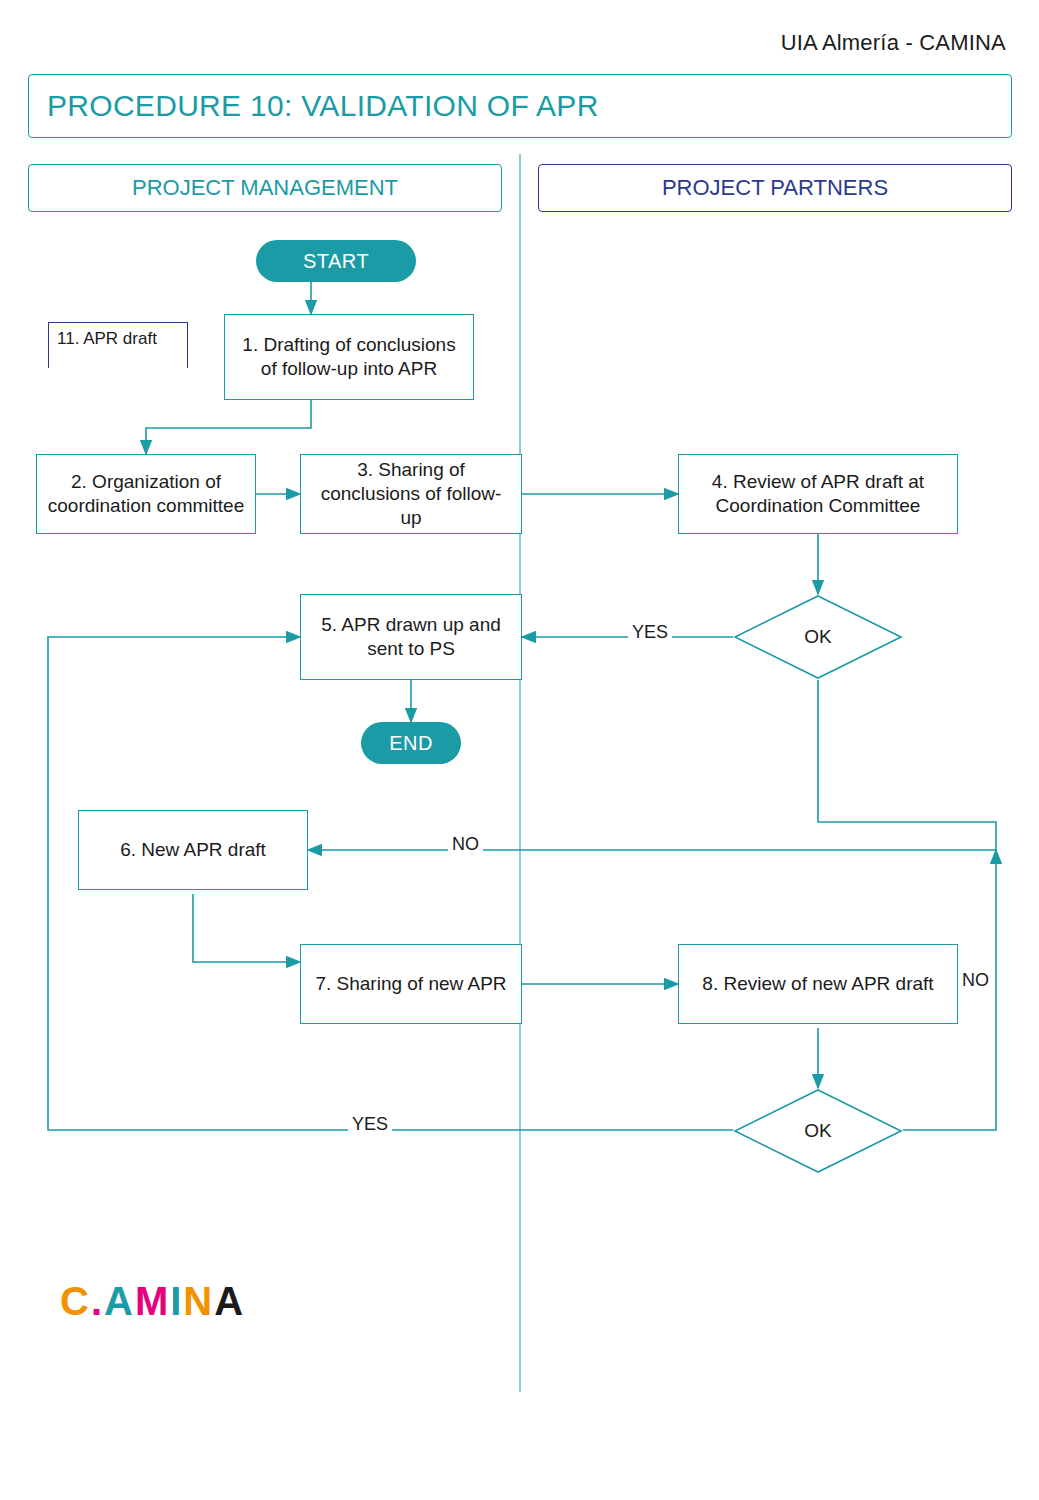UIA Almería - CAMINA
PROCEDURE 10: VALIDATION OF APR
PROJECT MANAGEMENT
PROJECT PARTNERS
START
1. Drafting of conclusions of follow-up into APR
11. APR draft
2. Organization of coordination committee
3. Sharing of conclusions of follow-up
4. Review of APR draft at Coordination Committee
OK
5. APR drawn up and sent to PS
END
6. New APR draft
7. Sharing of new APR
8. Review of new APR draft
OK
YES
NO
NO
YES
C. AMINA